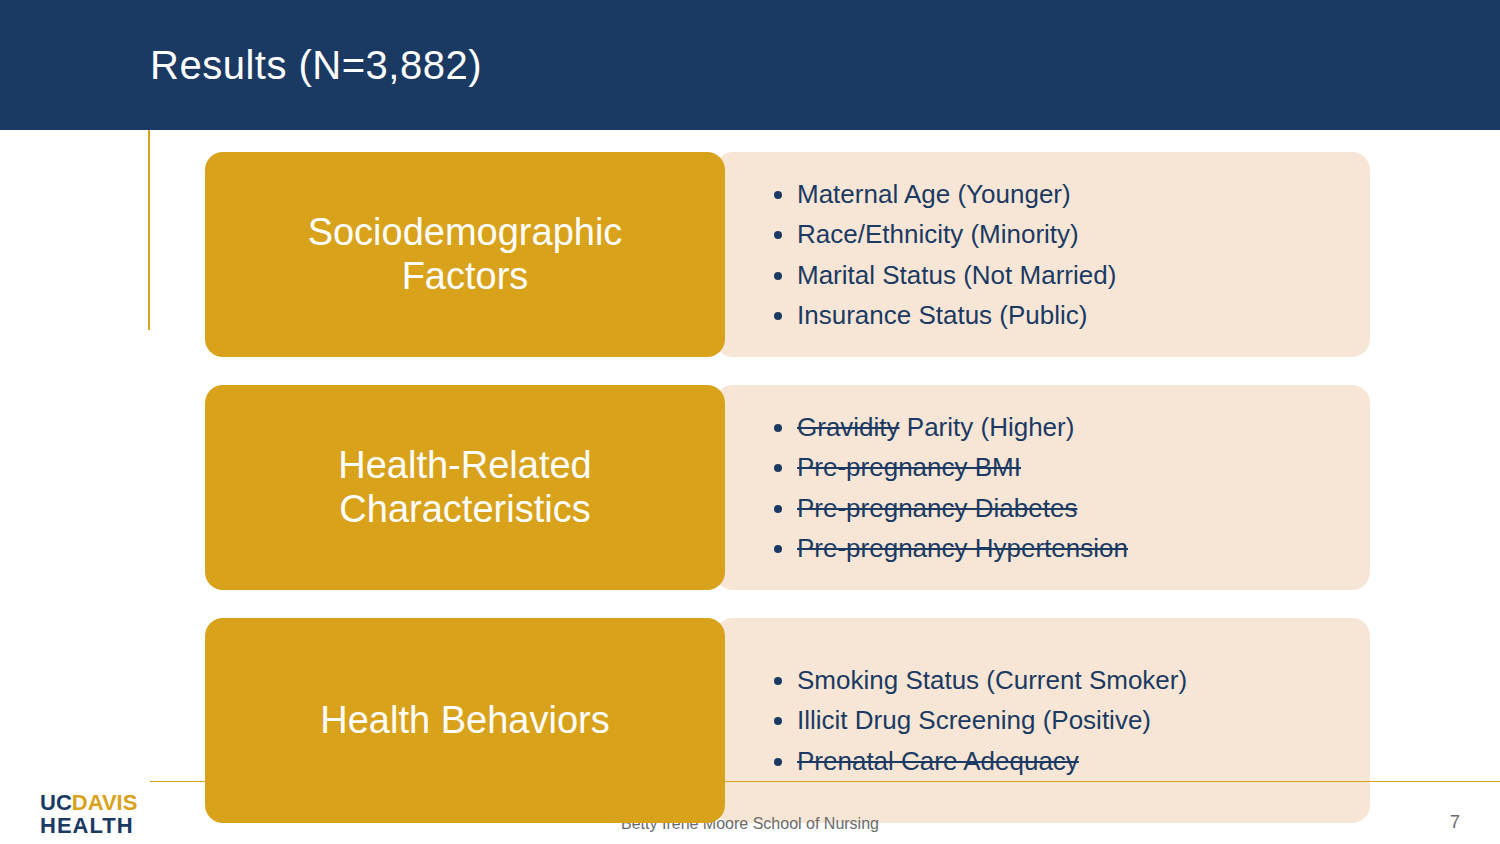Results (N=3,882)
Sociodemographic
Factors
Maternal Age (Younger)
Race/Ethnicity (Minority)
Marital Status (Not Married)
Insurance Status (Public)
Health-Related
Characteristics
Gravidity Parity (Higher)
Pre-pregnancy BMI
Pre-pregnancy Diabetes
Pre-pregnancy Hypertension
Health Behaviors
Smoking Status (Current Smoker)
Illicit Drug Screening (Positive)
Prenatal Care Adequacy
UC DAVIS HEALTH
Betty Irene Moore School of Nursing
7